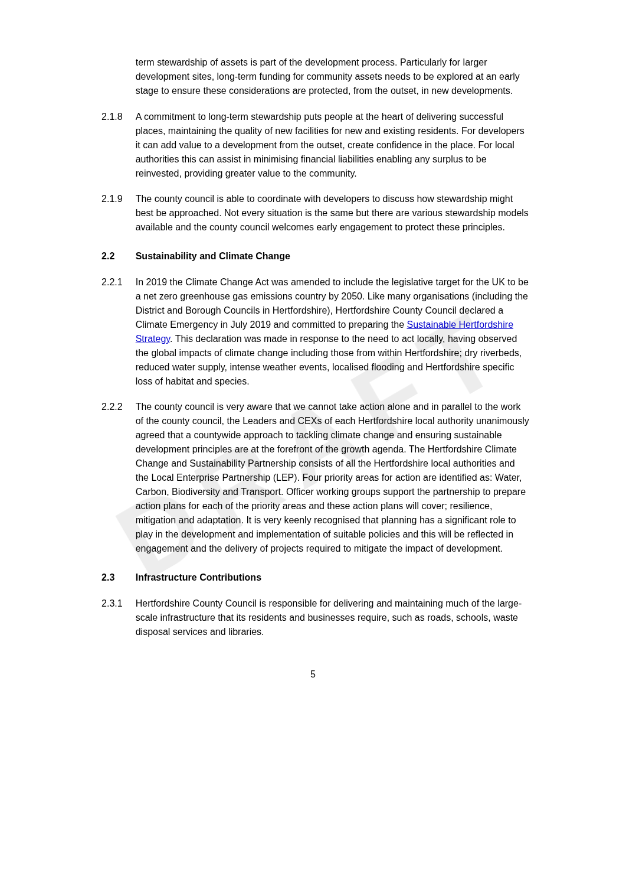DRAFT
term stewardship of assets is part of the development process. Particularly for larger development sites, long-term funding for community assets needs to be explored at an early stage to ensure these considerations are protected, from the outset, in new developments.
2.1.8
A commitment to long-term stewardship puts people at the heart of delivering successful places, maintaining the quality of new facilities for new and existing residents. For developers it can add value to a development from the outset, create confidence in the place. For local authorities this can assist in minimising financial liabilities enabling any surplus to be reinvested, providing greater value to the community.
2.1.9
The county council is able to coordinate with developers to discuss how stewardship might best be approached. Not every situation is the same but there are various stewardship models available and the county council welcomes early engagement to protect these principles.
2.2
Sustainability and Climate Change
2.2.1
In 2019 the Climate Change Act was amended to include the legislative target for the UK to be a net zero greenhouse gas emissions country by 2050. Like many organisations (including the District and Borough Councils in Hertfordshire), Hertfordshire County Council declared a Climate Emergency in July 2019 and committed to preparing the Sustainable Hertfordshire Strategy. This declaration was made in response to the need to act locally, having observed the global impacts of climate change including those from within Hertfordshire; dry riverbeds, reduced water supply, intense weather events, localised flooding and Hertfordshire specific loss of habitat and species.
2.2.2
The county council is very aware that we cannot take action alone and in parallel to the work of the county council, the Leaders and CEXs of each Hertfordshire local authority unanimously agreed that a countywide approach to tackling climate change and ensuring sustainable development principles are at the forefront of the growth agenda. The Hertfordshire Climate Change and Sustainability Partnership consists of all the Hertfordshire local authorities and the Local Enterprise Partnership (LEP). Four priority areas for action are identified as: Water, Carbon, Biodiversity and Transport. Officer working groups support the partnership to prepare action plans for each of the priority areas and these action plans will cover; resilience, mitigation and adaptation. It is very keenly recognised that planning has a significant role to play in the development and implementation of suitable policies and this will be reflected in engagement and the delivery of projects required to mitigate the impact of development.
2.3
Infrastructure Contributions
2.3.1
Hertfordshire County Council is responsible for delivering and maintaining much of the large-scale infrastructure that its residents and businesses require, such as roads, schools, waste disposal services and libraries.
5